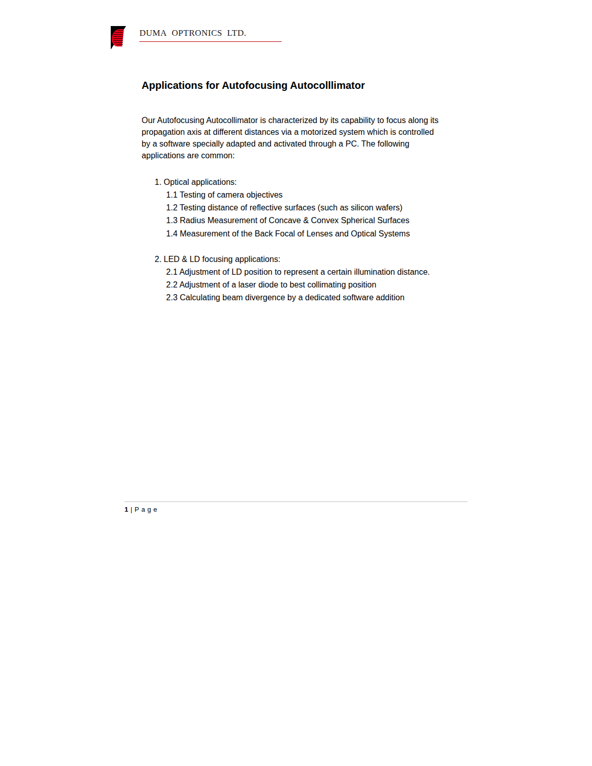DUMA OPTRONICS LTD.
Applications for Autofocusing Autocolllimator
Our Autofocusing Autocollimator is characterized by its capability to focus along its propagation axis at different distances via a motorized system which is controlled by a software specially adapted and activated through a PC. The following applications are common:
Optical applications:
1.1 Testing of camera objectives
1.2 Testing distance of reflective surfaces (such as silicon wafers)
1.3 Radius Measurement of Concave & Convex Spherical Surfaces
1.4 Measurement of the Back Focal of Lenses and Optical Systems
LED & LD focusing applications:
2.1 Adjustment of LD position to represent a certain illumination distance.
2.2 Adjustment of a laser diode to best collimating position
2.3 Calculating beam divergence by a dedicated software addition
1 | P a g e